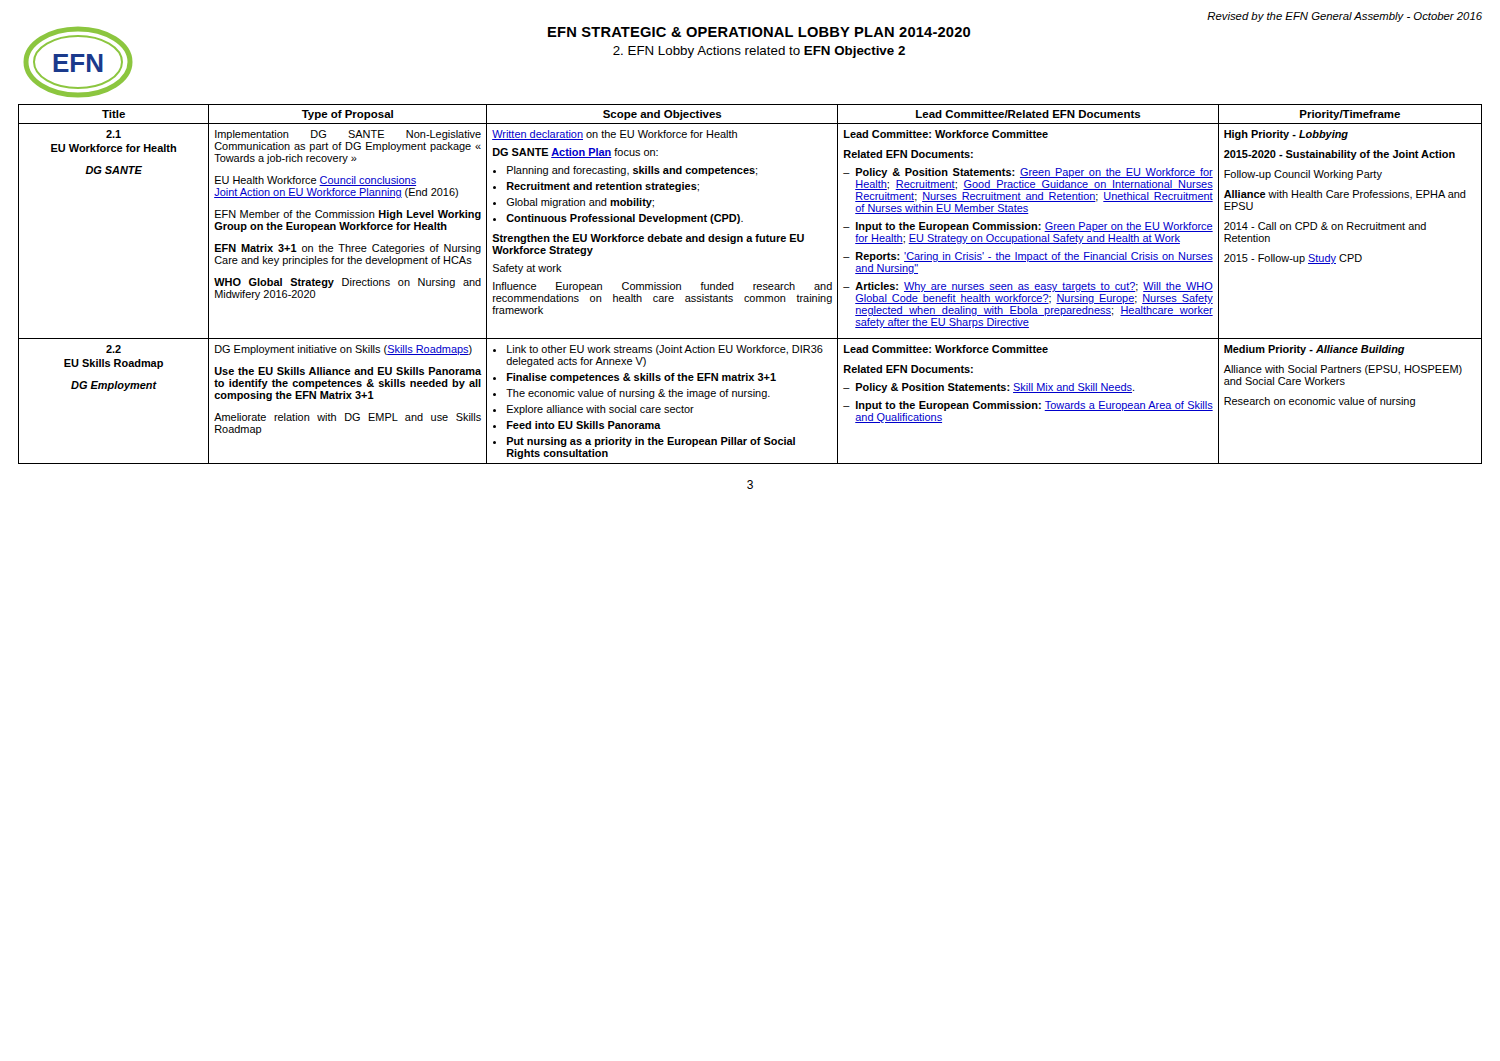Revised by the EFN General Assembly - October 2016
EFN
EFN STRATEGIC & OPERATIONAL LOBBY PLAN 2014-2020
2. EFN Lobby Actions related to EFN Objective 2
| Title | Type of Proposal | Scope and Objectives | Lead Committee/Related EFN Documents | Priority/Timeframe |
| --- | --- | --- | --- | --- |
| 2.1 EU Workforce for Health DG SANTE | Implementation DG SANTE Non-Legislative Communication as part of DG Employment package « Towards a job-rich recovery » EU Health Workforce Council conclusions Joint Action on EU Workforce Planning (End 2016) EFN Member of the Commission High Level Working Group on the European Workforce for Health EFN Matrix 3+1 on the Three Categories of Nursing Care and key principles for the development of HCAs WHO Global Strategy Directions on Nursing and Midwifery 2016-2020 | Written declaration on the EU Workforce for Health DG SANTE Action Plan focus on: Planning and forecasting, skills and competences ; Recruitment and retention strategies ; Global migration and mobility ; Continuous Professional Development (CPD) . Strengthen the EU Workforce debate and design a future EU Workforce Strategy Safety at work Influence European Commission funded research and recommendations on health care assistants common training framework | Lead Committee: Workforce Committee Related EFN Documents: Policy & Position Statements: Green Paper on the EU Workforce for Health ; Recruitment ; Good Practice Guidance on International Nurses Recruitment ; Nurses Recruitment and Retention ; Unethical Recruitment of Nurses within EU Member States Input to the European Commission: Green Paper on the EU Workforce for Health ; EU Strategy on Occupational Safety and Health at Work Reports: 'Caring in Crisis' - the Impact of the Financial Crisis on Nurses and Nursing" Articles: Why are nurses seen as easy targets to cut? ; Will the WHO Global Code benefit health workforce? ; Nursing Europe ; Nurses Safety neglected when dealing with Ebola preparedness ; Healthcare worker safety after the EU Sharps Directive | High Priority - Lobbying 2015-2020 - Sustainability of the Joint Action Follow-up Council Working Party Alliance with Health Care Professions, EPHA and EPSU 2014 - Call on CPD & on Recruitment and Retention 2015 - Follow-up Study CPD |
| 2.2 EU Skills Roadmap DG Employment | DG Employment initiative on Skills ( Skills Roadmaps ) Use the EU Skills Alliance and EU Skills Panorama to identify the competences & skills needed by all composing the EFN Matrix 3+1 Ameliorate relation with DG EMPL and use Skills Roadmap | Link to other EU work streams (Joint Action EU Workforce, DIR36 delegated acts for Annexe V) Finalise competences & skills of the EFN matrix 3+1 The economic value of nursing & the image of nursing. Explore alliance with social care sector Feed into EU Skills Panorama Put nursing as a priority in the European Pillar of Social Rights consultation | Lead Committee: Workforce Committee Related EFN Documents: Policy & Position Statements: Skill Mix and Skill Needs . Input to the European Commission: Towards a European Area of Skills and Qualifications | Medium Priority - Alliance Building Alliance with Social Partners (EPSU, HOSPEEM) and Social Care Workers Research on economic value of nursing |
3